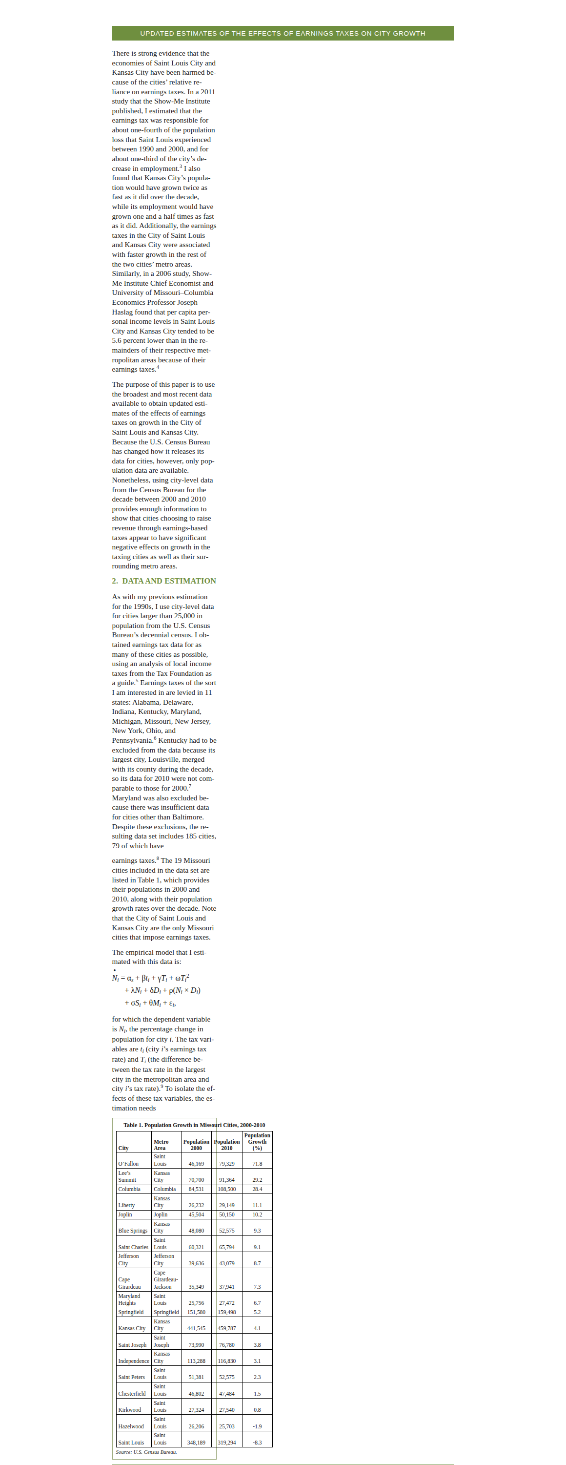Updated Estimates of the Effects of Earnings Taxes on City Growth
There is strong evidence that the economies of Saint Louis City and Kansas City have been harmed because of the cities’ relative reliance on earnings taxes. In a 2011 study that the Show-Me Institute published, I estimated that the earnings tax was responsible for about one-fourth of the population loss that Saint Louis experienced between 1990 and 2000, and for about one-third of the city’s decrease in employment.3 I also found that Kansas City’s population would have grown twice as fast as it did over the decade, while its employment would have grown one and a half times as fast as it did. Additionally, the earnings taxes in the City of Saint Louis and Kansas City were associated with faster growth in the rest of the two cities’ metro areas. Similarly, in a 2006 study, Show-Me Institute Chief Economist and University of Missouri–Columbia Economics Professor Joseph Haslag found that per capita personal income levels in Saint Louis City and Kansas City tended to be 5.6 percent lower than in the remainders of their respective metropolitan areas because of their earnings taxes.4
The purpose of this paper is to use the broadest and most recent data available to obtain updated estimates of the effects of earnings taxes on growth in the City of Saint Louis and Kansas City. Because the U.S. Census Bureau has changed how it releases its data for cities, however, only population data are available. Nonetheless, using city-level data from the Census Bureau for the decade between 2000 and 2010 provides enough information to show that cities choosing to raise revenue through earnings-based taxes appear to have significant negative effects on growth in the taxing cities as well as their surrounding metro areas.
2. DATA AND ESTIMATION
As with my previous estimation for the 1990s, I use city-level data for cities larger than 25,000 in population from the U.S. Census Bureau’s decennial census. I obtained earnings tax data for as many of these cities as possible, using an analysis of local income taxes from the Tax Foundation as a guide.5 Earnings taxes of the sort I am interested in are levied in 11 states: Alabama, Delaware, Indiana, Kentucky, Maryland, Michigan, Missouri, New Jersey, New York, Ohio, and Pennsylvania.6 Kentucky had to be excluded from the data because its largest city, Louisville, merged with its county during the decade, so its data for 2010 were not comparable to those for 2000.7 Maryland was also excluded because there was insufficient data for cities other than Baltimore. Despite these exclusions, the resulting data set includes 185 cities, 79 of which have
earnings taxes.8 The 19 Missouri cities included in the data set are listed in Table 1, which provides their populations in 2000 and 2010, along with their population growth rates over the decade. Note that the City of Saint Louis and Kansas City are the only Missouri cities that impose earnings taxes.
The empirical model that I estimated with this data is:
•N i = αs + βti + γTi + ωTi 2
+ λNi + δDi + ρ(Ni × Di)
+ σSi + θMi + εi,
for which the dependent variable is Ni, the percentage change in population for city i. The tax variables are ti (city i’s earnings tax rate) and Ti (the difference between the tax rate in the largest city in the metropolitan area and city i’s tax rate).9 To isolate the effects of these tax variables, the estimation needs
Table 1. Population Growth in Missouri Cities, 2000-2010
| City | Metro Area | Population 2000 | Population 2010 | Population Growth (%) |
| --- | --- | --- | --- | --- |
| O’Fallon | Saint Louis | 46,169 | 79,329 | 71.8 |
| Lee’s Summit | Kansas City | 70,700 | 91,364 | 29.2 |
| Columbia | Columbia | 84,531 | 108,500 | 28.4 |
| Liberty | Kansas City | 26,232 | 29,149 | 11.1 |
| Joplin | Joplin | 45,504 | 50,150 | 10.2 |
| Blue Springs | Kansas City | 48,080 | 52,575 | 9.3 |
| Saint Charles | Saint Louis | 60,321 | 65,794 | 9.1 |
| Jefferson City | Jefferson City | 39,636 | 43,079 | 8.7 |
| Cape Girardeau | Cape Girardeau-Jackson | 35,349 | 37,941 | 7.3 |
| Maryland Heights | Saint Louis | 25,756 | 27,472 | 6.7 |
| Springfield | Springfield | 151,580 | 159,498 | 5.2 |
| Kansas City | Kansas City | 441,545 | 459,787 | 4.1 |
| Saint Joseph | Saint Joseph | 73,990 | 76,780 | 3.8 |
| Independence | Kansas City | 113,288 | 116,830 | 3.1 |
| Saint Peters | Saint Louis | 51,381 | 52,575 | 2.3 |
| Chesterfield | Saint Louis | 46,802 | 47,484 | 1.5 |
| Kirkwood | Saint Louis | 27,324 | 27,540 | 0.8 |
| Hazelwood | Saint Louis | 26,206 | 25,703 | -1.9 |
| Saint Louis | Saint Louis | 348,189 | 319,294 | -8.3 |
Source: U.S. Census Bureau.
WALL 2